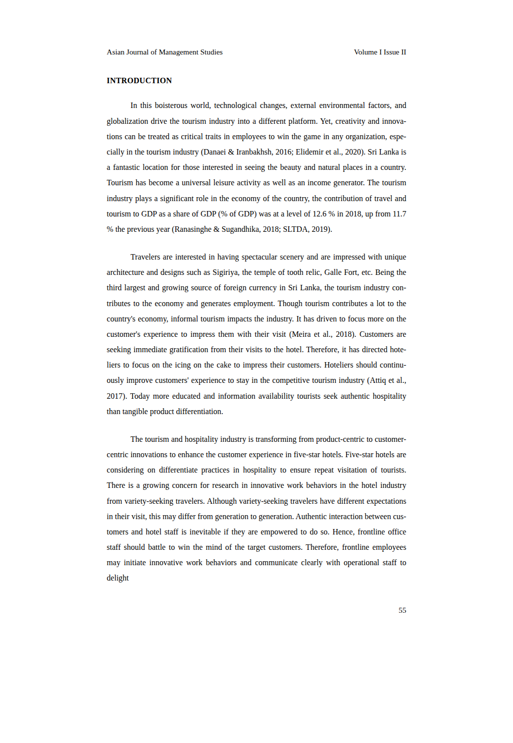Asian Journal of Management Studies Volume I Issue II
INTRODUCTION
In this boisterous world, technological changes, external environmental factors, and globalization drive the tourism industry into a different platform. Yet, creativity and innovations can be treated as critical traits in employees to win the game in any organization, especially in the tourism industry (Danaei & Iranbakhsh, 2016; Elidemir et al., 2020). Sri Lanka is a fantastic location for those interested in seeing the beauty and natural places in a country. Tourism has become a universal leisure activity as well as an income generator. The tourism industry plays a significant role in the economy of the country, the contribution of travel and tourism to GDP as a share of GDP (% of GDP) was at a level of 12.6 % in 2018, up from 11.7 % the previous year (Ranasinghe & Sugandhika, 2018; SLTDA, 2019).
Travelers are interested in having spectacular scenery and are impressed with unique architecture and designs such as Sigiriya, the temple of tooth relic, Galle Fort, etc. Being the third largest and growing source of foreign currency in Sri Lanka, the tourism industry contributes to the economy and generates employment. Though tourism contributes a lot to the country's economy, informal tourism impacts the industry. It has driven to focus more on the customer's experience to impress them with their visit (Meira et al., 2018). Customers are seeking immediate gratification from their visits to the hotel. Therefore, it has directed hoteliers to focus on the icing on the cake to impress their customers. Hoteliers should continuously improve customers' experience to stay in the competitive tourism industry (Attiq et al., 2017). Today more educated and information availability tourists seek authentic hospitality than tangible product differentiation.
The tourism and hospitality industry is transforming from product-centric to customer-centric innovations to enhance the customer experience in five-star hotels. Five-star hotels are considering on differentiate practices in hospitality to ensure repeat visitation of tourists. There is a growing concern for research in innovative work behaviors in the hotel industry from variety-seeking travelers. Although variety-seeking travelers have different expectations in their visit, this may differ from generation to generation. Authentic interaction between customers and hotel staff is inevitable if they are empowered to do so. Hence, frontline office staff should battle to win the mind of the target customers. Therefore, frontline employees may initiate innovative work behaviors and communicate clearly with operational staff to delight
55